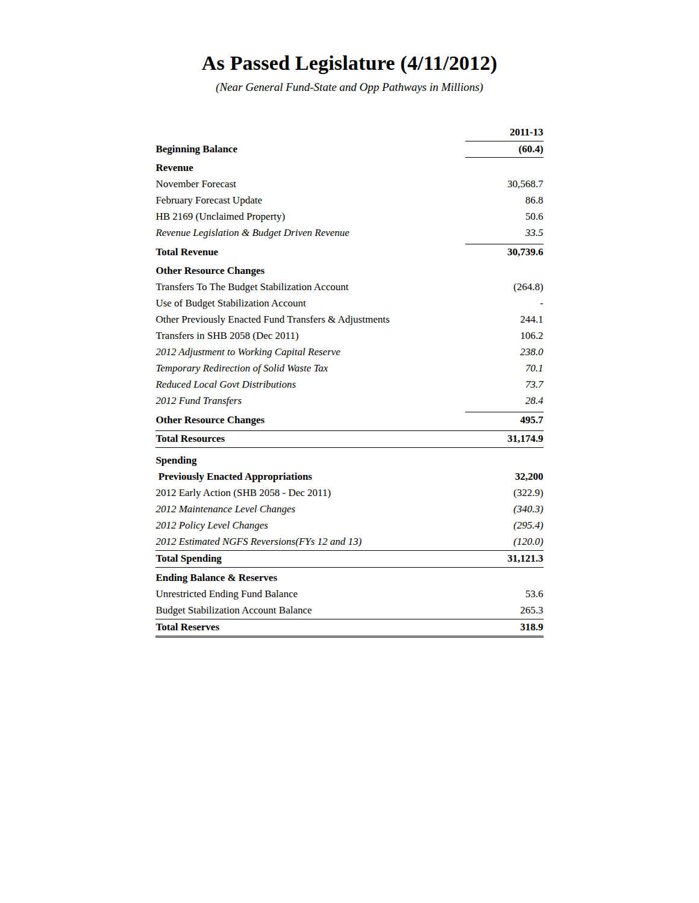As Passed Legislature (4/11/2012)
(Near General Fund-State and Opp Pathways in Millions)
| | 2011-13 |
| Beginning Balance | (60.4) |
| Revenue | |
| November Forecast | 30,568.7 |
| February Forecast Update | 86.8 |
| HB 2169 (Unclaimed Property) | 50.6 |
| Revenue Legislation & Budget Driven Revenue | 33.5 |
| Total Revenue | 30,739.6 |
| Other Resource Changes | |
| Transfers To The Budget Stabilization Account | (264.8) |
| Use of Budget Stabilization Account | - |
| Other Previously Enacted Fund Transfers & Adjustments | 244.1 |
| Transfers in SHB 2058 (Dec 2011) | 106.2 |
| 2012 Adjustment to Working Capital Reserve | 238.0 |
| Temporary Redirection of Solid Waste Tax | 70.1 |
| Reduced Local Govt Distributions | 73.7 |
| 2012 Fund Transfers | 28.4 |
| Other Resource Changes | 495.7 |
| Total Resources | 31,174.9 |
| Spending | |
| Previously Enacted Appropriations | 32,200 |
| 2012 Early Action (SHB 2058 - Dec 2011) | (322.9) |
| 2012 Maintenance Level Changes | (340.3) |
| 2012 Policy Level Changes | (295.4) |
| 2012 Estimated NGFS Reversions(FYs 12 and 13) | (120.0) |
| Total Spending | 31,121.3 |
| Ending Balance & Reserves | |
| Unrestricted Ending Fund Balance | 53.6 |
| Budget Stabilization Account Balance | 265.3 |
| Total Reserves | 318.9 |